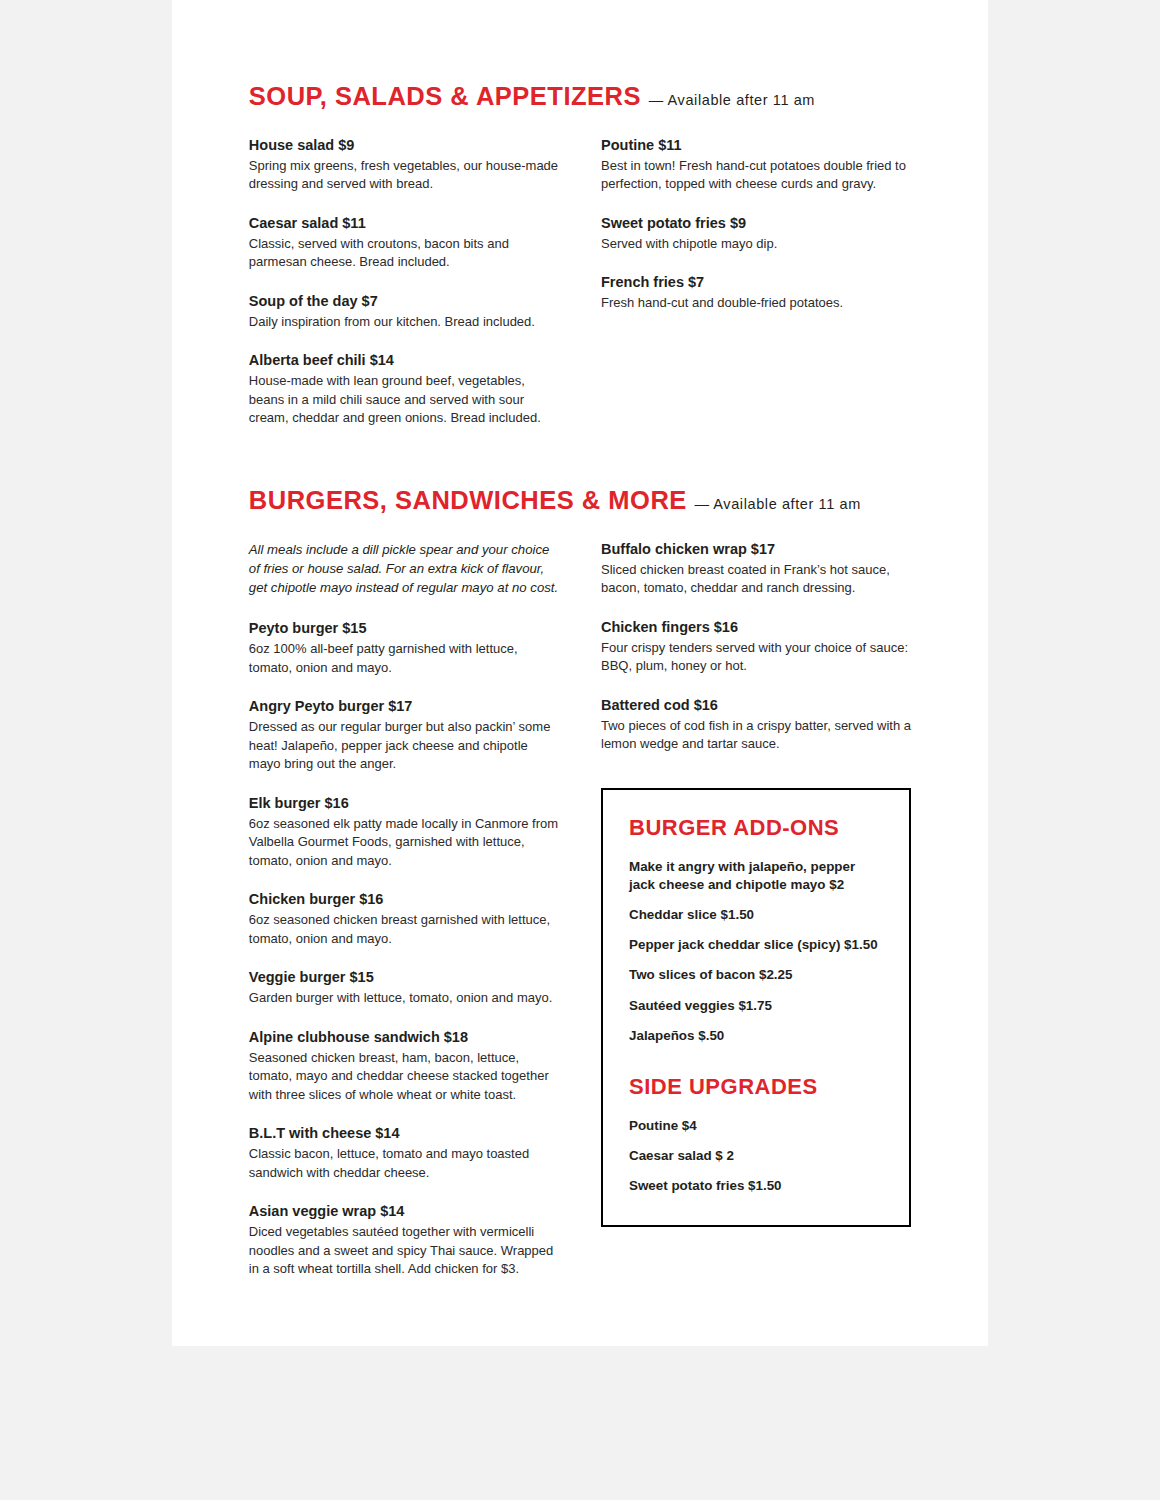Soup, Salads & Appetizers — Available after 11 am
House salad $9
Spring mix greens, fresh vegetables, our house-made dressing and served with bread.
Caesar salad $11
Classic, served with croutons, bacon bits and parmesan cheese. Bread included.
Soup of the day $7
Daily inspiration from our kitchen. Bread included.
Alberta beef chili $14
House-made with lean ground beef, vegetables, beans in a mild chili sauce and served with sour cream, cheddar and green onions. Bread included.
Poutine $11
Best in town! Fresh hand-cut potatoes double fried to perfection, topped with cheese curds and gravy.
Sweet potato fries $9
Served with chipotle mayo dip.
French fries $7
Fresh hand-cut and double-fried potatoes.
Burgers, Sandwiches & More — Available after 11 am
All meals include a dill pickle spear and your choice of fries or house salad. For an extra kick of flavour, get chipotle mayo instead of regular mayo at no cost.
Peyto burger $15
6oz 100% all-beef patty garnished with lettuce, tomato, onion and mayo.
Angry Peyto burger $17
Dressed as our regular burger but also packin’ some heat! Jalapeño, pepper jack cheese and chipotle mayo bring out the anger.
Elk burger $16
6oz seasoned elk patty made locally in Canmore from Valbella Gourmet Foods, garnished with lettuce, tomato, onion and mayo.
Chicken burger $16
6oz seasoned chicken breast garnished with lettuce, tomato, onion and mayo.
Veggie burger $15
Garden burger with lettuce, tomato, onion and mayo.
Alpine clubhouse sandwich $18
Seasoned chicken breast, ham, bacon, lettuce, tomato, mayo and cheddar cheese stacked together with three slices of whole wheat or white toast.
B.L.T with cheese $14
Classic bacon, lettuce, tomato and mayo toasted sandwich with cheddar cheese.
Asian veggie wrap $14
Diced vegetables sautéed together with vermicelli noodles and a sweet and spicy Thai sauce. Wrapped in a soft wheat tortilla shell. Add chicken for $3.
Buffalo chicken wrap $17
Sliced chicken breast coated in Frank’s hot sauce, bacon, tomato, cheddar and ranch dressing.
Chicken fingers $16
Four crispy tenders served with your choice of sauce: BBQ, plum, honey or hot.
Battered cod $16
Two pieces of cod fish in a crispy batter, served with a lemon wedge and tartar sauce.
Burger Add-Ons
Make it angry with jalapeño, pepper jack cheese and chipotle mayo $2
Cheddar slice $1.50
Pepper jack cheddar slice (spicy) $1.50
Two slices of bacon $2.25
Sautéed veggies $1.75
Jalapeños $.50
Side Upgrades
Poutine $4
Caesar salad $ 2
Sweet potato fries $1.50